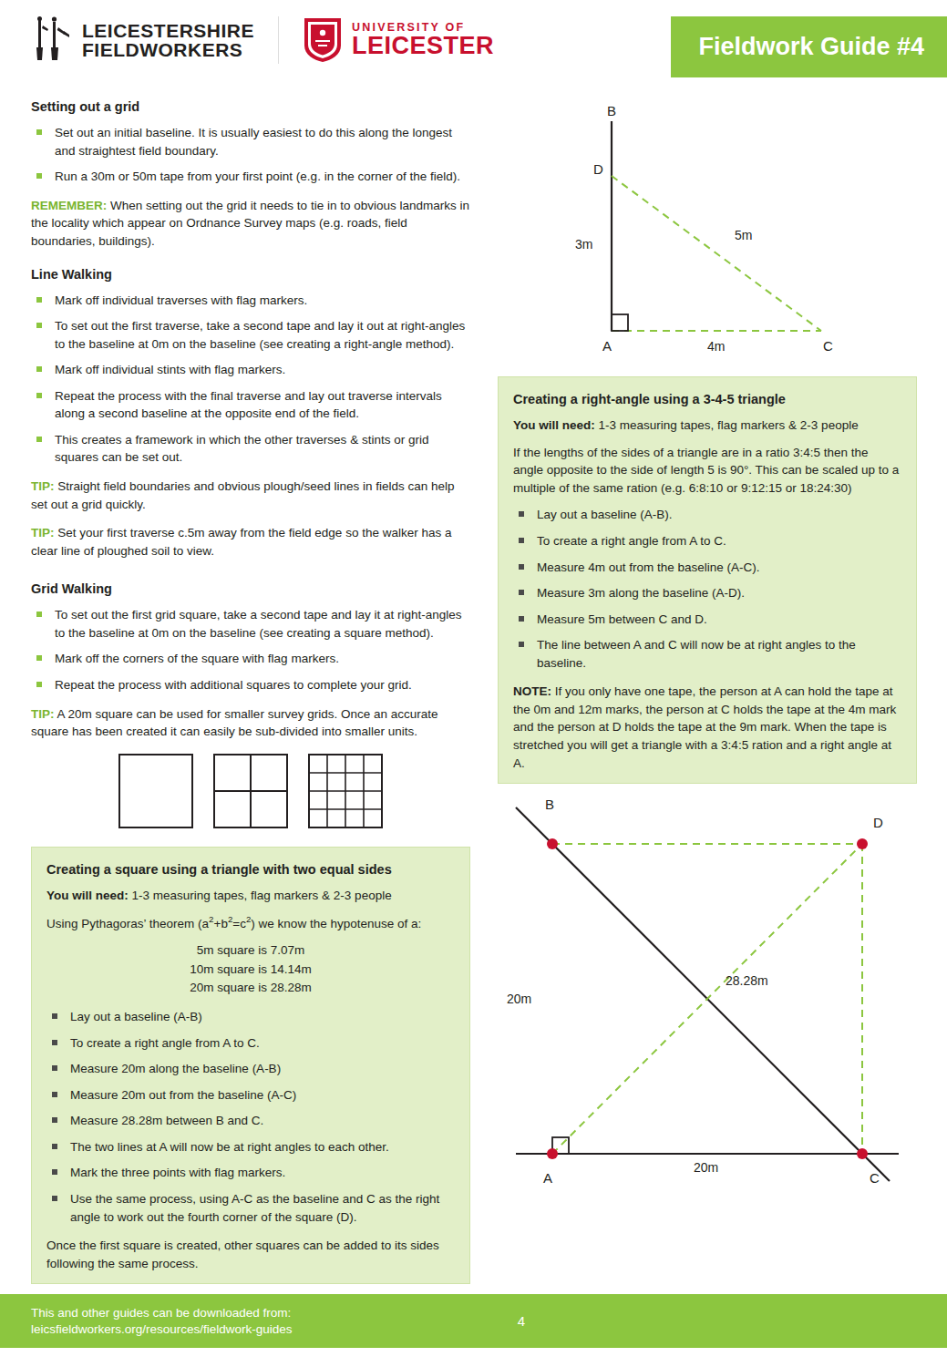LEICESTERSHIRE FIELDWORKERS
UNIVERSITY OF LEICESTER
Fieldwork Guide #4
Setting out a grid
Set out an initial baseline. It is usually easiest to do this along the longest and straightest field boundary.
Run a 30m or 50m tape from your first point (e.g. in the corner of the field).
REMEMBER: When setting out the grid it needs to tie in to obvious landmarks in the locality which appear on Ordnance Survey maps (e.g. roads, field boundaries, buildings).
Line Walking
Mark off individual traverses with flag markers.
To set out the first traverse, take a second tape and lay it out at right-angles to the baseline at 0m on the baseline (see creating a right-angle method).
Mark off individual stints with flag markers.
Repeat the process with the final traverse and lay out traverse intervals along a second baseline at the opposite end of the field.
This creates a framework in which the other traverses & stints or grid squares can be set out.
TIP: Straight field boundaries and obvious plough/seed lines in fields can help set out a grid quickly.
TIP: Set your first traverse c.5m away from the field edge so the walker has a clear line of ploughed soil to view.
Grid Walking
To set out the first grid square, take a second tape and lay it at right-angles to the baseline at 0m on the baseline (see creating a square method).
Mark off the corners of the square with flag markers.
Repeat the process with additional squares to complete your grid.
TIP: A 20m square can be used for smaller survey grids. Once an accurate square has been created it can easily be sub-divided into smaller units.
Creating a square using a triangle with two equal sides
You will need: 1-3 measuring tapes, flag markers & 2-3 people
Using Pythagoras’ theorem (a2+b2=c2) we know the hypotenuse of a:
5m square is 7.07m
10m square is 14.14m
20m square is 28.28m
Lay out a baseline (A-B)
To create a right angle from A to C.
Measure 20m along the baseline (A-B)
Measure 20m out from the baseline (A-C)
Measure 28.28m between B and C.
The two lines at A will now be at right angles to each other.
Mark the three points with flag markers.
Use the same process, using A-C as the baseline and C as the right angle to work out the fourth corner of the square (D).
Once the first square is created, other squares can be added to its sides following the same process.
B D A C 3m 4m 5m
Creating a right-angle using a 3-4-5 triangle
You will need: 1-3 measuring tapes, flag markers & 2-3 people
If the lengths of the sides of a triangle are in a ratio 3:4:5 then the angle opposite to the side of length 5 is 90°. This can be scaled up to a multiple of the same ration (e.g. 6:8:10 or 9:12:15 or 18:24:30)
Lay out a baseline (A-B).
To create a right angle from A to C.
Measure 4m out from the baseline (A-C).
Measure 3m along the baseline (A-D).
Measure 5m between C and D.
The line between A and C will now be at right angles to the baseline.
NOTE: If you only have one tape, the person at A can hold the tape at the 0m and 12m marks, the person at C holds the tape at the 4m mark and the person at D holds the tape at the 9m mark. When the tape is stretched you will get a triangle with a 3:4:5 ration and a right angle at A.
B D A C 20m 20m 28.28m
This and other guides can be downloaded from:
leicsfieldworkers.org/resources/fieldwork-guides
4